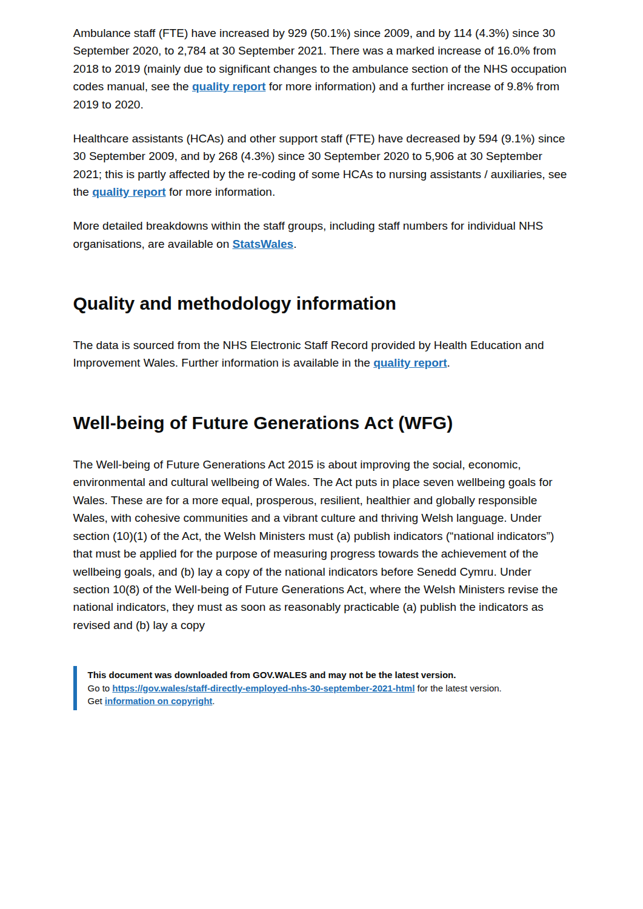Ambulance staff (FTE) have increased by 929 (50.1%) since 2009, and by 114 (4.3%) since 30 September 2020, to 2,784 at 30 September 2021. There was a marked increase of 16.0% from 2018 to 2019 (mainly due to significant changes to the ambulance section of the NHS occupation codes manual, see the quality report for more information) and a further increase of 9.8% from 2019 to 2020.
Healthcare assistants (HCAs) and other support staff (FTE) have decreased by 594 (9.1%) since 30 September 2009, and by 268 (4.3%) since 30 September 2020 to 5,906 at 30 September 2021; this is partly affected by the re-coding of some HCAs to nursing assistants / auxiliaries, see the quality report for more information.
More detailed breakdowns within the staff groups, including staff numbers for individual NHS organisations, are available on StatsWales.
Quality and methodology information
The data is sourced from the NHS Electronic Staff Record provided by Health Education and Improvement Wales. Further information is available in the quality report.
Well-being of Future Generations Act (WFG)
The Well-being of Future Generations Act 2015 is about improving the social, economic, environmental and cultural wellbeing of Wales. The Act puts in place seven wellbeing goals for Wales. These are for a more equal, prosperous, resilient, healthier and globally responsible Wales, with cohesive communities and a vibrant culture and thriving Welsh language. Under section (10)(1) of the Act, the Welsh Ministers must (a) publish indicators (“national indicators”) that must be applied for the purpose of measuring progress towards the achievement of the wellbeing goals, and (b) lay a copy of the national indicators before Senedd Cymru. Under section 10(8) of the Well-being of Future Generations Act, where the Welsh Ministers revise the national indicators, they must as soon as reasonably practicable (a) publish the indicators as revised and (b) lay a copy
This document was downloaded from GOV.WALES and may not be the latest version.
Go to https://gov.wales/staff-directly-employed-nhs-30-september-2021-html for the latest version.
Get information on copyright.